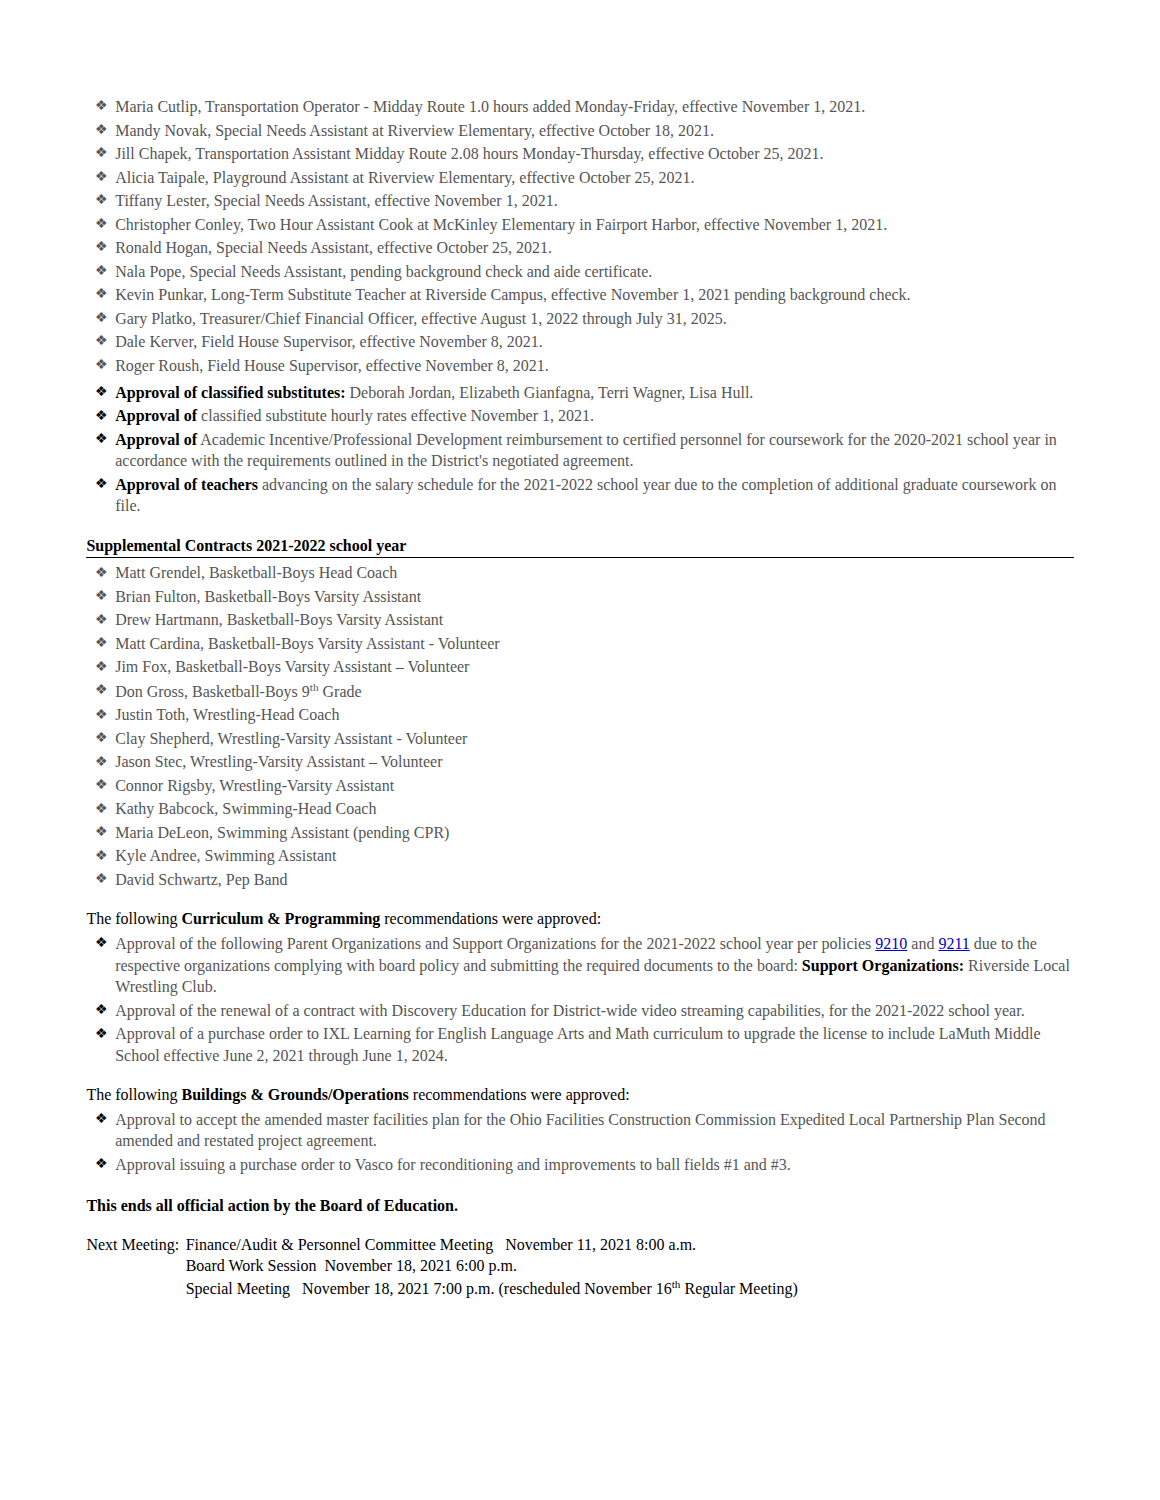Maria Cutlip, Transportation Operator - Midday Route 1.0 hours added Monday-Friday, effective November 1, 2021.
Mandy Novak, Special Needs Assistant at Riverview Elementary, effective October 18, 2021.
Jill Chapek, Transportation Assistant Midday Route 2.08 hours Monday-Thursday, effective October 25, 2021.
Alicia Taipale, Playground Assistant at Riverview Elementary, effective October 25, 2021.
Tiffany Lester, Special Needs Assistant, effective November 1, 2021.
Christopher Conley, Two Hour Assistant Cook at McKinley Elementary in Fairport Harbor, effective November 1, 2021.
Ronald Hogan, Special Needs Assistant, effective October 25, 2021.
Nala Pope, Special Needs Assistant, pending background check and aide certificate.
Kevin Punkar, Long-Term Substitute Teacher at Riverside Campus, effective November 1, 2021 pending background check.
Gary Platko, Treasurer/Chief Financial Officer, effective August 1, 2022 through July 31, 2025.
Dale Kerver, Field House Supervisor, effective November 8, 2021.
Roger Roush, Field House Supervisor, effective November 8, 2021.
Approval of classified substitutes: Deborah Jordan, Elizabeth Gianfagna, Terri Wagner, Lisa Hull.
Approval of classified substitute hourly rates effective November 1, 2021.
Approval of Academic Incentive/Professional Development reimbursement to certified personnel for coursework for the 2020-2021 school year in accordance with the requirements outlined in the District's negotiated agreement.
Approval of teachers advancing on the salary schedule for the 2021-2022 school year due to the completion of additional graduate coursework on file.
Supplemental Contracts 2021-2022 school year
Matt Grendel, Basketball-Boys Head Coach
Brian Fulton, Basketball-Boys Varsity Assistant
Drew Hartmann, Basketball-Boys Varsity Assistant
Matt Cardina, Basketball-Boys Varsity Assistant - Volunteer
Jim Fox, Basketball-Boys Varsity Assistant – Volunteer
Don Gross, Basketball-Boys 9th Grade
Justin Toth, Wrestling-Head Coach
Clay Shepherd, Wrestling-Varsity Assistant - Volunteer
Jason Stec, Wrestling-Varsity Assistant – Volunteer
Connor Rigsby, Wrestling-Varsity Assistant
Kathy Babcock, Swimming-Head Coach
Maria DeLeon, Swimming Assistant (pending CPR)
Kyle Andree, Swimming Assistant
David Schwartz, Pep Band
The following Curriculum & Programming recommendations were approved:
Approval of the following Parent Organizations and Support Organizations for the 2021-2022 school year per policies 9210 and 9211 due to the respective organizations complying with board policy and submitting the required documents to the board: Support Organizations: Riverside Local Wrestling Club.
Approval of the renewal of a contract with Discovery Education for District-wide video streaming capabilities, for the 2021-2022 school year.
Approval of a purchase order to IXL Learning for English Language Arts and Math curriculum to upgrade the license to include LaMuth Middle School effective June 2, 2021 through June 1, 2024.
The following Buildings & Grounds/Operations recommendations were approved:
Approval to accept the amended master facilities plan for the Ohio Facilities Construction Commission Expedited Local Partnership Plan Second amended and restated project agreement.
Approval issuing a purchase order to Vasco for reconditioning and improvements to ball fields #1 and #3.
This ends all official action by the Board of Education.
| Next Meeting: | Finance/Audit & Personnel Committee Meeting November 11, 2021 8:00 a.m. |
| | Board Work Session November 18, 2021 6:00 p.m. |
| | Special Meeting November 18, 2021 7:00 p.m. (rescheduled November 16 th Regular Meeting) |